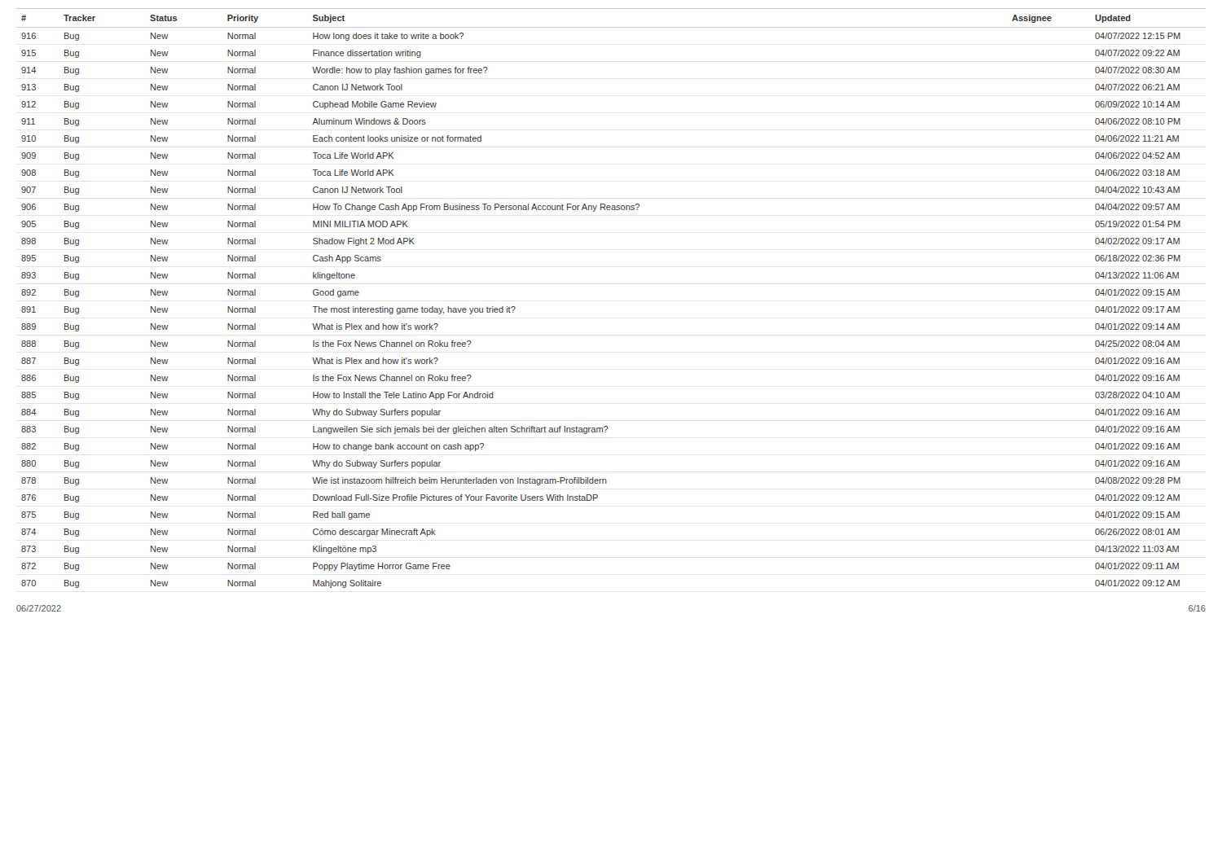| # | Tracker | Status | Priority | Subject | Assignee | Updated |
| --- | --- | --- | --- | --- | --- | --- |
| 916 | Bug | New | Normal | How long does it take to write a book? | | 04/07/2022 12:15 PM |
| 915 | Bug | New | Normal | Finance dissertation writing | | 04/07/2022 09:22 AM |
| 914 | Bug | New | Normal | Wordle: how to play fashion games for free? | | 04/07/2022 08:30 AM |
| 913 | Bug | New | Normal | Canon IJ Network Tool | | 04/07/2022 06:21 AM |
| 912 | Bug | New | Normal | Cuphead Mobile Game Review | | 06/09/2022 10:14 AM |
| 911 | Bug | New | Normal | Aluminum Windows & Doors | | 04/06/2022 08:10 PM |
| 910 | Bug | New | Normal | Each content looks unisize or not formated | | 04/06/2022 11:21 AM |
| 909 | Bug | New | Normal | Toca Life World APK | | 04/06/2022 04:52 AM |
| 908 | Bug | New | Normal | Toca Life World APK | | 04/06/2022 03:18 AM |
| 907 | Bug | New | Normal | Canon IJ Network Tool | | 04/04/2022 10:43 AM |
| 906 | Bug | New | Normal | How To Change Cash App From Business To Personal Account For Any Reasons? | | 04/04/2022 09:57 AM |
| 905 | Bug | New | Normal | MINI MILITIA MOD APK | | 05/19/2022 01:54 PM |
| 898 | Bug | New | Normal | Shadow Fight 2 Mod APK | | 04/02/2022 09:17 AM |
| 895 | Bug | New | Normal | Cash App Scams | | 06/18/2022 02:36 PM |
| 893 | Bug | New | Normal | klingeltone | | 04/13/2022 11:06 AM |
| 892 | Bug | New | Normal | Good game | | 04/01/2022 09:15 AM |
| 891 | Bug | New | Normal | The most interesting game today, have you tried it? | | 04/01/2022 09:17 AM |
| 889 | Bug | New | Normal | What is Plex and how it's work? | | 04/01/2022 09:14 AM |
| 888 | Bug | New | Normal | Is the Fox News Channel on Roku free? | | 04/25/2022 08:04 AM |
| 887 | Bug | New | Normal | What is Plex and how it's work? | | 04/01/2022 09:16 AM |
| 886 | Bug | New | Normal | Is the Fox News Channel on Roku free? | | 04/01/2022 09:16 AM |
| 885 | Bug | New | Normal | How to Install the Tele Latino App For Android | | 03/28/2022 04:10 AM |
| 884 | Bug | New | Normal | Why do Subway Surfers popular | | 04/01/2022 09:16 AM |
| 883 | Bug | New | Normal | Langweilen Sie sich jemals bei der gleichen alten Schriftart auf Instagram? | | 04/01/2022 09:16 AM |
| 882 | Bug | New | Normal | How to change bank account on cash app? | | 04/01/2022 09:16 AM |
| 880 | Bug | New | Normal | Why do Subway Surfers popular | | 04/01/2022 09:16 AM |
| 878 | Bug | New | Normal | Wie ist instazoom hilfreich beim Herunterladen von Instagram-Profilbildern | | 04/08/2022 09:28 PM |
| 876 | Bug | New | Normal | Download Full-Size Profile Pictures of Your Favorite Users With InstaDP | | 04/01/2022 09:12 AM |
| 875 | Bug | New | Normal | Red ball game | | 04/01/2022 09:15 AM |
| 874 | Bug | New | Normal | Cómo descargar Minecraft Apk | | 06/26/2022 08:01 AM |
| 873 | Bug | New | Normal | Klingeltöne mp3 | | 04/13/2022 11:03 AM |
| 872 | Bug | New | Normal | Poppy Playtime Horror Game Free | | 04/01/2022 09:11 AM |
| 870 | Bug | New | Normal | Mahjong Solitaire | | 04/01/2022 09:12 AM |
06/27/2022 6/16